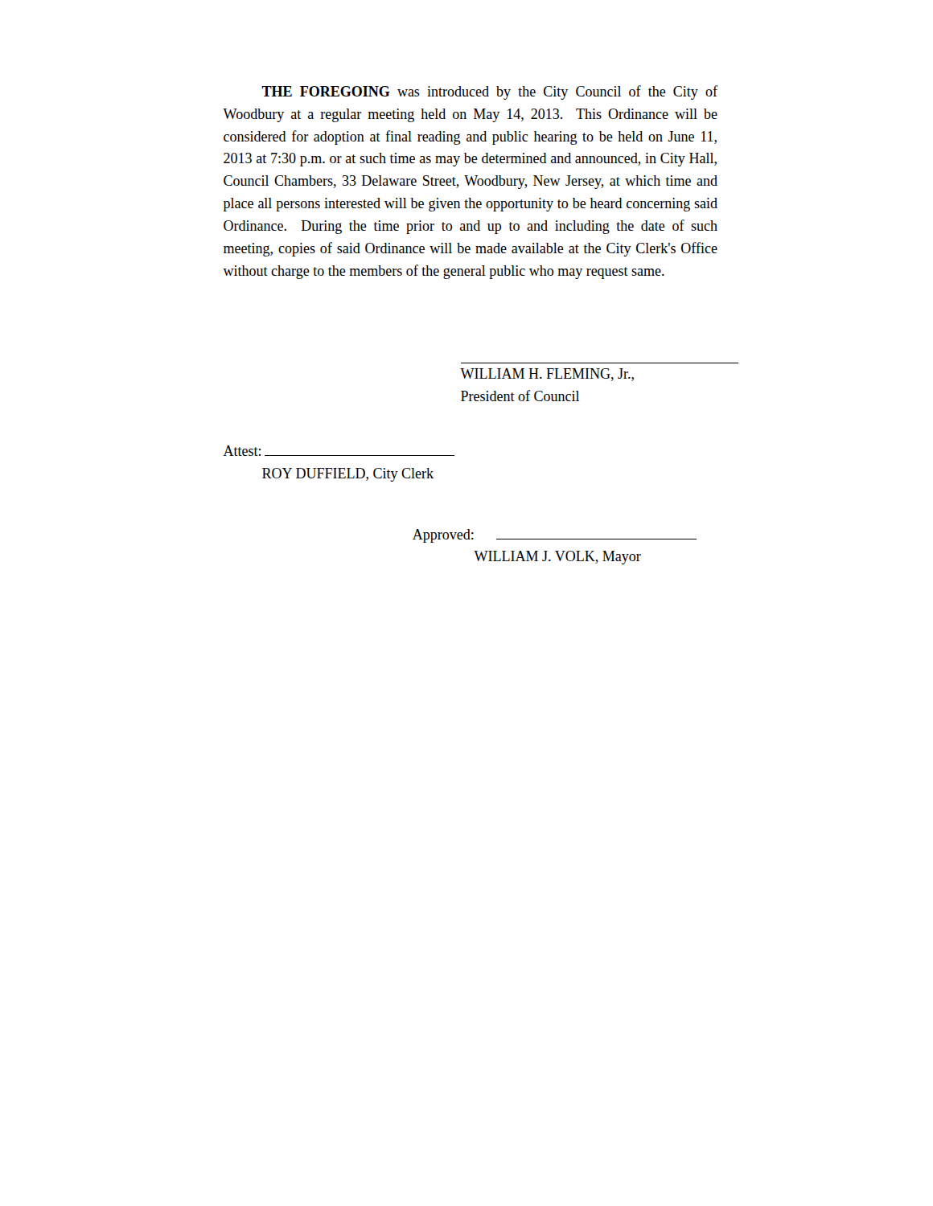THE FOREGOING was introduced by the City Council of the City of Woodbury at a regular meeting held on May 14, 2013. This Ordinance will be considered for adoption at final reading and public hearing to be held on June 11, 2013 at 7:30 p.m. or at such time as may be determined and announced, in City Hall, Council Chambers, 33 Delaware Street, Woodbury, New Jersey, at which time and place all persons interested will be given the opportunity to be heard concerning said Ordinance. During the time prior to and up to and including the date of such meeting, copies of said Ordinance will be made available at the City Clerk's Office without charge to the members of the general public who may request same.
WILLIAM H. FLEMING, Jr.,
President of Council
Attest:
ROY DUFFIELD, City Clerk
Approved:
WILLIAM J. VOLK, Mayor